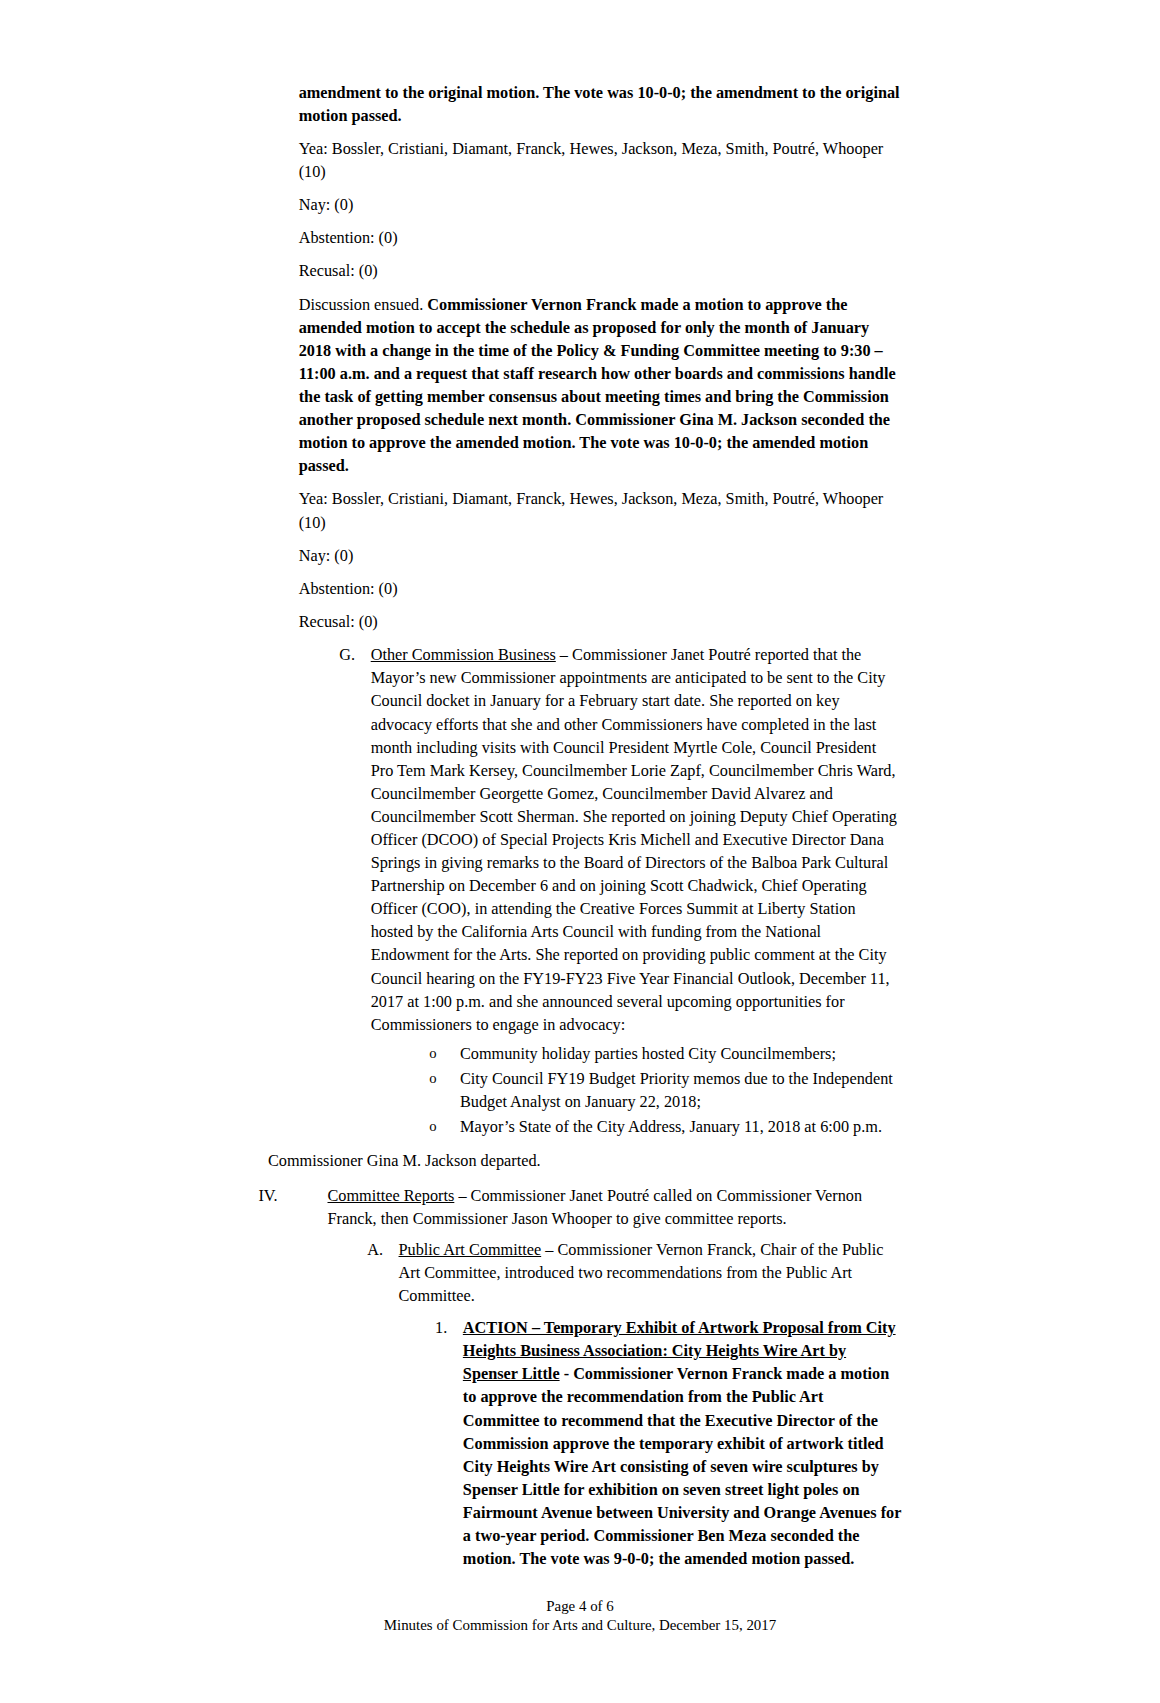amendment to the original motion. The vote was 10-0-0; the amendment to the original motion passed.
Yea: Bossler, Cristiani, Diamant, Franck, Hewes, Jackson, Meza, Smith, Poutré, Whooper (10)
Nay: (0)
Abstention: (0)
Recusal: (0)
Discussion ensued. Commissioner Vernon Franck made a motion to approve the amended motion to accept the schedule as proposed for only the month of January 2018 with a change in the time of the Policy & Funding Committee meeting to 9:30 – 11:00 a.m. and a request that staff research how other boards and commissions handle the task of getting member consensus about meeting times and bring the Commission another proposed schedule next month. Commissioner Gina M. Jackson seconded the motion to approve the amended motion. The vote was 10-0-0; the amended motion passed.
Yea: Bossler, Cristiani, Diamant, Franck, Hewes, Jackson, Meza, Smith, Poutré, Whooper (10)
Nay: (0)
Abstention: (0)
Recusal: (0)
Other Commission Business – Commissioner Janet Poutré reported that the Mayor’s new Commissioner appointments are anticipated to be sent to the City Council docket in January for a February start date. She reported on key advocacy efforts that she and other Commissioners have completed in the last month including visits with Council President Myrtle Cole, Council President Pro Tem Mark Kersey, Councilmember Lorie Zapf, Councilmember Chris Ward, Councilmember Georgette Gomez, Councilmember David Alvarez and Councilmember Scott Sherman. She reported on joining Deputy Chief Operating Officer (DCOO) of Special Projects Kris Michell and Executive Director Dana Springs in giving remarks to the Board of Directors of the Balboa Park Cultural Partnership on December 6 and on joining Scott Chadwick, Chief Operating Officer (COO), in attending the Creative Forces Summit at Liberty Station hosted by the California Arts Council with funding from the National Endowment for the Arts. She reported on providing public comment at the City Council hearing on the FY19-FY23 Five Year Financial Outlook, December 11, 2017 at 1:00 p.m. and she announced several upcoming opportunities for Commissioners to engage in advocacy:
Community holiday parties hosted City Councilmembers;
City Council FY19 Budget Priority memos due to the Independent Budget Analyst on January 22, 2018;
Mayor’s State of the City Address, January 11, 2018 at 6:00 p.m.
Commissioner Gina M. Jackson departed.
IV.
Committee Reports – Commissioner Janet Poutré called on Commissioner Vernon Franck, then Commissioner Jason Whooper to give committee reports.
Public Art Committee – Commissioner Vernon Franck, Chair of the Public Art Committee, introduced two recommendations from the Public Art Committee.
ACTION – Temporary Exhibit of Artwork Proposal from City Heights Business Association: City Heights Wire Art by Spenser Little - Commissioner Vernon Franck made a motion to approve the recommendation from the Public Art Committee to recommend that the Executive Director of the Commission approve the temporary exhibit of artwork titled City Heights Wire Art consisting of seven wire sculptures by Spenser Little for exhibition on seven street light poles on Fairmount Avenue between University and Orange Avenues for a two-year period. Commissioner Ben Meza seconded the motion. The vote was 9-0-0; the amended motion passed.
Page 4 of 6
Minutes of Commission for Arts and Culture, December 15, 2017